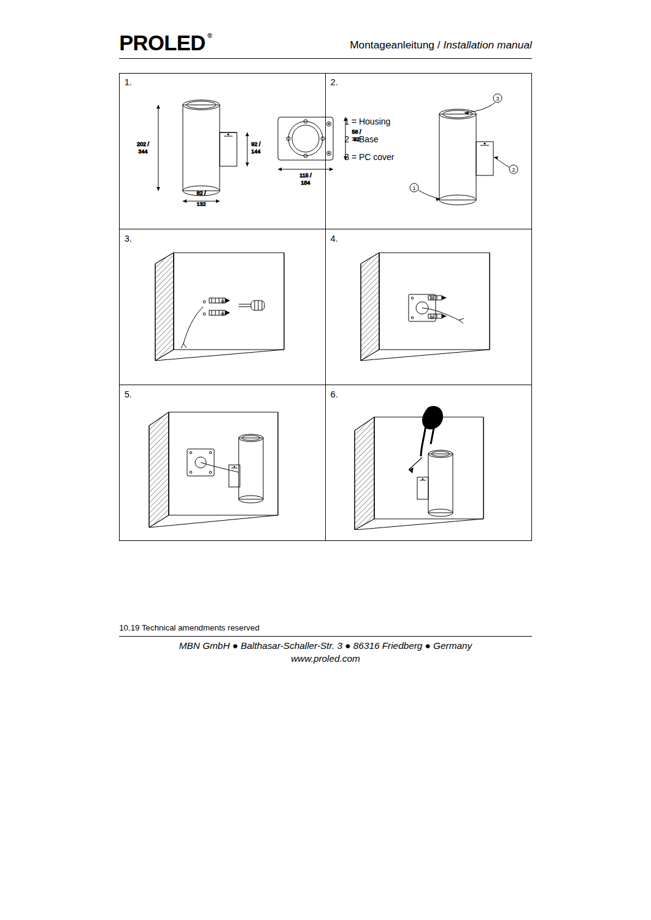PROLED®
Montageanleitung / Installation manual
| 1. 202 / 344 92 / 144 82 / 132 115 / 184 56 / 92 | 2. 1 = Housing 2 = Base 3 = PC cover 3 1 2 |
| 3. | 4. |
| 5. | 6. |
10.19 Technical amendments reserved
MBN GmbH ● Balthasar-Schaller-Str. 3 ● 86316 Friedberg ● Germany
www.proled.com